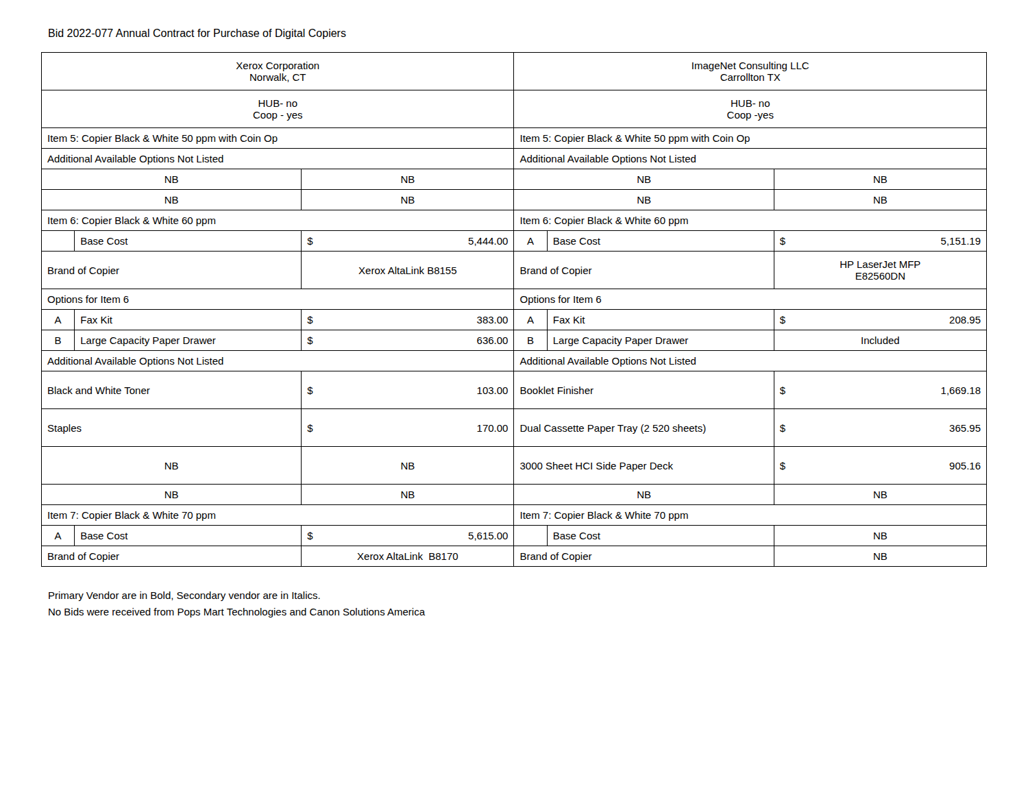Bid 2022-077 Annual Contract for Purchase of Digital Copiers
| Xerox Corporation Norwalk, CT | ImageNet Consulting LLC Carrollton TX |
| HUB- no Coop - yes | HUB- no Coop -yes |
| Item 5: Copier Black & White 50 ppm with Coin Op | Item 5: Copier Black & White 50 ppm with Coin Op |
| Additional Available Options Not Listed | Additional Available Options Not Listed |
| NB | NB | NB | NB |
| NB | NB | NB | NB |
| Item 6: Copier Black & White 60 ppm | Item 6: Copier Black & White 60 ppm |
| | Base Cost | $ 5,444.00 | A | Base Cost | $ 5,151.19 |
| Brand of Copier | Xerox AltaLink B8155 | Brand of Copier | HP LaserJet MFP E82560DN |
| Options for Item 6 | Options for Item 6 |
| A | Fax Kit | $ 383.00 | A | Fax Kit | $ 208.95 |
| B | Large Capacity Paper Drawer | $ 636.00 | B | Large Capacity Paper Drawer | Included |
| Additional Available Options Not Listed | Additional Available Options Not Listed |
| Black and White Toner | $ 103.00 | Booklet Finisher | $ 1,669.18 |
| Staples | $ 170.00 | Dual Cassette Paper Tray (2 520 sheets) | $ 365.95 |
| NB | NB | 3000 Sheet HCI Side Paper Deck | $ 905.16 |
| NB | NB | NB | NB |
| Item 7: Copier Black & White 70 ppm | Item 7: Copier Black & White 70 ppm |
| A | Base Cost | $ 5,615.00 | | Base Cost | NB |
| Brand of Copier | Xerox AltaLink B8170 | Brand of Copier | NB |
Primary Vendor are in Bold, Secondary vendor are in Italics.
No Bids were received from Pops Mart Technologies and Canon Solutions America